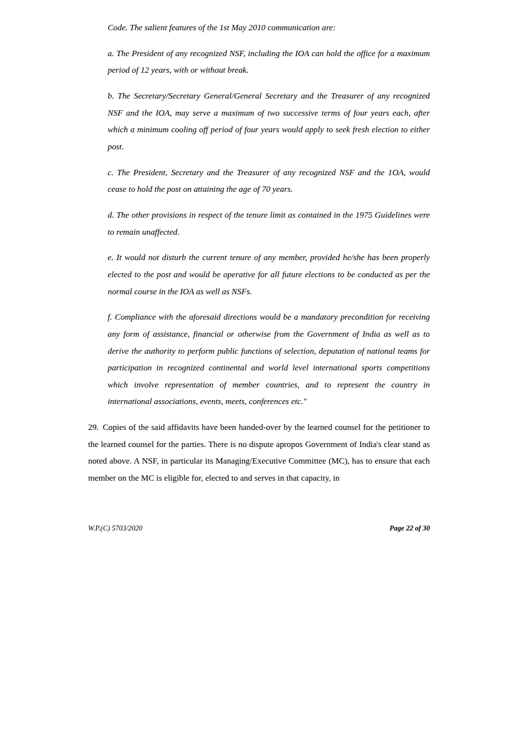Code. The salient features of the 1st May 2010 communication are:
a. The President of any recognized NSF, including the IOA can hold the office for a maximum period of 12 years, with or without break.
b. The Secretary/Secretary General/General Secretary and the Treasurer of any recognized NSF and the IOA, may serve a maximum of two successive terms of four years each, after which a minimum cooling off period of four years would apply to seek fresh election to either post.
c. The President, Secretary and the Treasurer of any recognized NSF and the 1OA, would cease to hold the post on attaining the age of 70 years.
d. The other provisions in respect of the tenure limit as contained in the 1975 Guidelines were to remain unaffected.
e. It would not disturb the current tenure of any member, provided he/she has been properly elected to the post and would be operative for all future elections to be conducted as per the normal course in the IOA as well as NSFs.
f. Compliance with the aforesaid directions would be a mandatory precondition for receiving any form of assistance, financial or otherwise from the Government of India as well as to derive the authority to perform public functions of selection, deputation of national teams for participation in recognized continental and world level international sports competitions which involve representation of member countries, and to represent the country in international associations, events, meets, conferences etc."
29. Copies of the said affidavits have been handed-over by the learned counsel for the petitioner to the learned counsel for the parties. There is no dispute apropos Government of India's clear stand as noted above. A NSF, in particular its Managing/Executive Committee (MC), has to ensure that each member on the MC is eligible for, elected to and serves in that capacity, in
W.P.(C) 5703/2020 Page 22 of 30